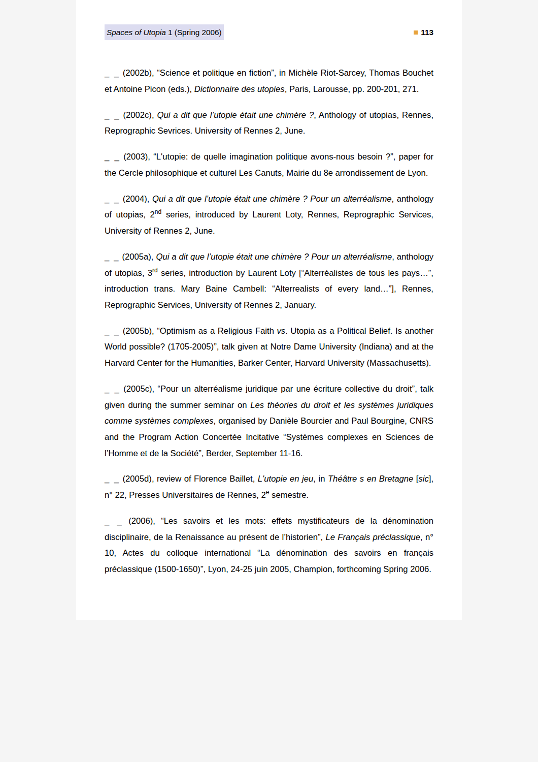Spaces of Utopia 1 (Spring 2006) 113
_ _ (2002b), “Science et politique en fiction”, in Michèle Riot-Sarcey, Thomas Bouchet et Antoine Picon (eds.), Dictionnaire des utopies, Paris, Larousse, pp. 200-201, 271.
_ _ (2002c), Qui a dit que l’utopie était une chimère ?, Anthology of utopias, Rennes, Reprographic Sevrices. University of Rennes 2, June.
_ _ (2003), “L'utopie: de quelle imagination politique avons-nous besoin ?”, paper for the Cercle philosophique et culturel Les Canuts, Mairie du 8e arrondissement de Lyon.
_ _ (2004), Qui a dit que l’utopie était une chimère ? Pour un alterréalisme, anthology of utopias, 2nd series, introduced by Laurent Loty, Rennes, Reprographic Services, University of Rennes 2, June.
_ _ (2005a), Qui a dit que l’utopie était une chimère ? Pour un alterréalisme, anthology of utopias, 3rd series, introduction by Laurent Loty [“Alterréalistes de tous les pays…”, introduction trans. Mary Baine Cambell: “Alterrealists of every land…”], Rennes, Reprographic Services, University of Rennes 2, January.
_ _ (2005b), “Optimism as a Religious Faith vs. Utopia as a Political Belief. Is another World possible? (1705-2005)”, talk given at Notre Dame University (Indiana) and at the Harvard Center for the Humanities, Barker Center, Harvard University (Massachusetts).
_ _ (2005c), “Pour un alterréalisme juridique par une écriture collective du droit”, talk given during the summer seminar on Les théories du droit et les systèmes juridiques comme systèmes complexes, organised by Danièle Bourcier and Paul Bourgine, CNRS and the Program Action Concertée Incitative “Systèmes complexes en Sciences de l’Homme et de la Société”, Berder, September 11-16.
_ _ (2005d), review of Florence Baillet, L'utopie en jeu, in Théâtre s en Bretagne [sic], n° 22, Presses Universitaires de Rennes, 2e semestre.
_ _ (2006), “Les savoirs et les mots: effets mystificateurs de la dénomination disciplinaire, de la Renaissance au présent de l’historien”, Le Français préclassique, n° 10, Actes du colloque international “La dénomination des savoirs en français préclassique (1500-1650)”, Lyon, 24-25 juin 2005, Champion, forthcoming Spring 2006.